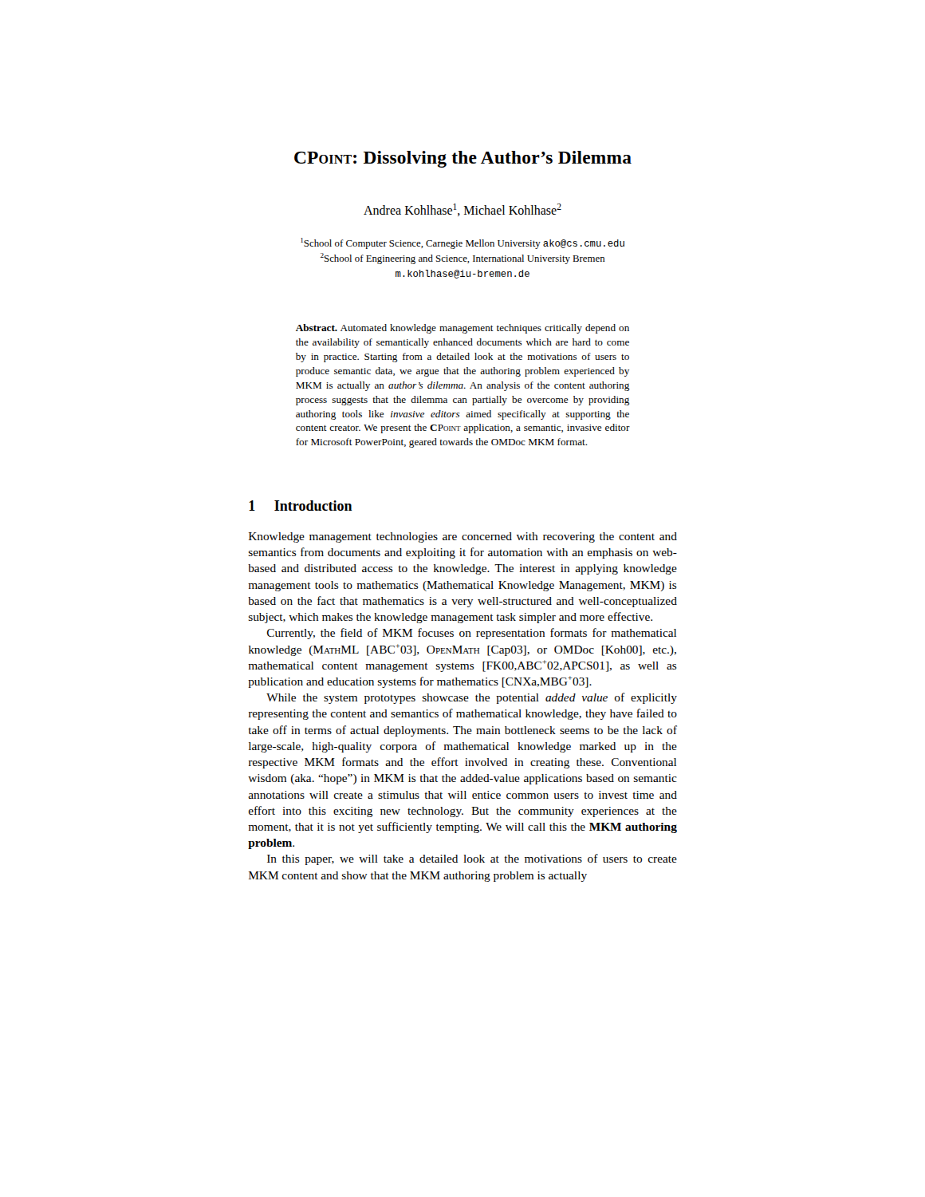CPoint: Dissolving the Author’s Dilemma
Andrea Kohlhase1, Michael Kohlhase2
1School of Computer Science, Carnegie Mellon University ako@cs.cmu.edu
2School of Engineering and Science, International University Bremen
m.kohlhase@iu-bremen.de
Abstract. Automated knowledge management techniques critically depend on the availability of semantically enhanced documents which are hard to come by in practice. Starting from a detailed look at the motivations of users to produce semantic data, we argue that the authoring problem experienced by MKM is actually an author’s dilemma. An analysis of the content authoring process suggests that the dilemma can partially be overcome by providing authoring tools like invasive editors aimed specifically at supporting the content creator. We present the CPoint application, a semantic, invasive editor for Microsoft PowerPoint, geared towards the OMDoc MKM format.
1 Introduction
Knowledge management technologies are concerned with recovering the content and semantics from documents and exploiting it for automation with an emphasis on web-based and distributed access to the knowledge. The interest in applying knowledge management tools to mathematics (Mathematical Knowledge Management, MKM) is based on the fact that mathematics is a very well-structured and well-conceptualized subject, which makes the knowledge management task simpler and more effective.
Currently, the field of MKM focuses on representation formats for mathematical knowledge (MathML [ABC+03], OpenMath [Cap03], or OMDoc [Koh00], etc.), mathematical content management systems [FK00,ABC+02,APCS01], as well as publication and education systems for mathematics [CNXa,MBG+03].
While the system prototypes showcase the potential added value of explicitly representing the content and semantics of mathematical knowledge, they have failed to take off in terms of actual deployments. The main bottleneck seems to be the lack of large-scale, high-quality corpora of mathematical knowledge marked up in the respective MKM formats and the effort involved in creating these. Conventional wisdom (aka. “hope”) in MKM is that the added-value applications based on semantic annotations will create a stimulus that will entice common users to invest time and effort into this exciting new technology. But the community experiences at the moment, that it is not yet sufficiently tempting. We will call this the MKM authoring problem.
In this paper, we will take a detailed look at the motivations of users to create MKM content and show that the MKM authoring problem is actually